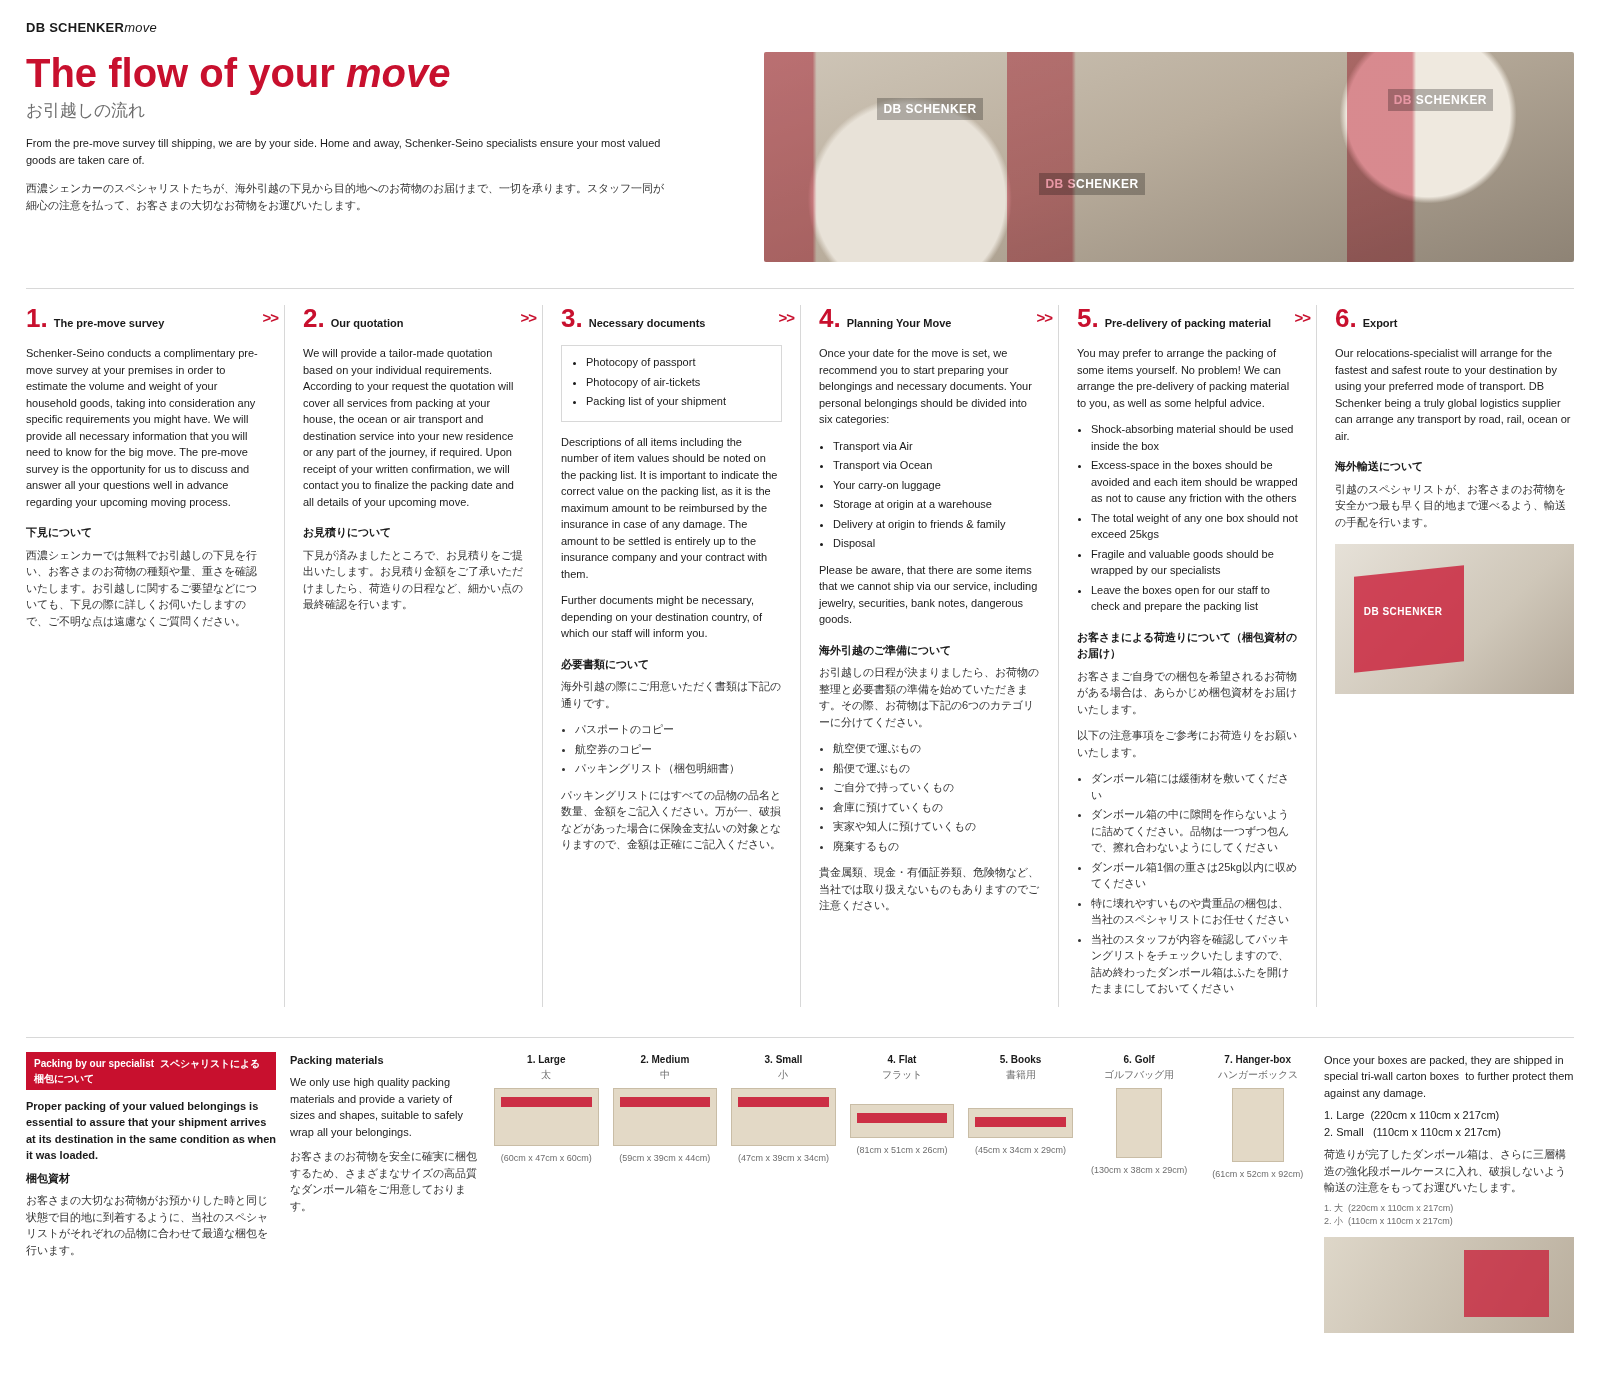DB SCHENKER move
The flow of your move
お引越しの流れ
From the pre-move survey till shipping, we are by your side. Home and away, Schenker-Seino specialists ensure your most valued goods are taken care of.
西濃シェンカーのスペシャリストたちが、海外引越の下見から目的地へのお荷物のお届けまで、一切を承ります。スタッフ一同が細心の注意を払って、お客さまの大切なお荷物をお運びいたします。
DB SCHENKER DB SCHENKER DB SCHENKER
>>
1. The pre-move survey
Schenker-Seino conducts a complimentary pre-move survey at your premises in order to estimate the volume and weight of your household goods, taking into consideration any specific requirements you might have. We will provide all necessary information that you will need to know for the big move. The pre-move survey is the opportunity for us to discuss and answer all your questions well in advance regarding your upcoming moving process.
下見について
西濃シェンカーでは無料でお引越しの下見を行い、お客さまのお荷物の種類や量、重さを確認いたします。お引越しに関するご要望などについても、下見の際に詳しくお伺いたしますので、ご不明な点は遠慮なくご質問ください。
>>
2. Our quotation
We will provide a tailor-made quotation based on your individual requirements. According to your request the quotation will cover all services from packing at your house, the ocean or air transport and destination service into your new residence or any part of the journey, if required. Upon receipt of your written confirmation, we will contact you to finalize the packing date and all details of your upcoming move.
お見積りについて
下見が済みましたところで、お見積りをご提出いたします。お見積り金額をご了承いただけましたら、荷造りの日程など、細かい点の最終確認を行います。
>>
3. Necessary documents
Photocopy of passport
Photocopy of air-tickets
Packing list of your shipment
Descriptions of all items including the number of item values should be noted on the packing list. It is important to indicate the correct value on the packing list, as it is the maximum amount to be reimbursed by the insurance in case of any damage. The amount to be settled is entirely up to the insurance company and your contract with them.
Further documents might be necessary, depending on your destination country, of which our staff will inform you.
必要書類について
海外引越の際にご用意いただく書類は下記の通りです。
パスポートのコピー
航空券のコピー
パッキングリスト（梱包明細書）
パッキングリストにはすべての品物の品名と数量、金額をご記入ください。万が一、破損などがあった場合に保険金支払いの対象となりますので、金額は正確にご記入ください。
>>
4. Planning Your Move
Once your date for the move is set, we recommend you to start preparing your belongings and necessary documents. Your personal belongings should be divided into six categories:
Transport via Air
Transport via Ocean
Your carry-on luggage
Storage at origin at a warehouse
Delivery at origin to friends & family
Disposal
Please be aware, that there are some items that we cannot ship via our service, including jewelry, securities, bank notes, dangerous goods.
海外引越のご準備について
お引越しの日程が決まりましたら、お荷物の整理と必要書類の準備を始めていただきます。その際、お荷物は下記の6つのカテゴリーに分けてください。
航空便で運ぶもの
船便で運ぶもの
ご自分で持っていくもの
倉庫に預けていくもの
実家や知人に預けていくもの
廃棄するもの
貴金属類、現金・有価証券類、危険物など、当社では取り扱えないものもありますのでご注意ください。
>>
5. Pre-delivery of packing material
You may prefer to arrange the packing of some items yourself. No problem! We can arrange the pre-delivery of packing material to you, as well as some helpful advice.
Shock-absorbing material should be used inside the box
Excess-space in the boxes should be avoided and each item should be wrapped as not to cause any friction with the others
The total weight of any one box should not exceed 25kgs
Fragile and valuable goods should be wrapped by our specialists
Leave the boxes open for our staff to check and prepare the packing list
お客さまによる荷造りについて（梱包資材のお届け）
お客さまご自身での梱包を希望されるお荷物がある場合は、あらかじめ梱包資材をお届けいたします。
以下の注意事項をご参考にお荷造りをお願いいたします。
ダンボール箱には緩衝材を敷いてください
ダンボール箱の中に隙間を作らないように詰めてください。品物は一つずつ包んで、擦れ合わないようにしてください
ダンボール箱1個の重さは25kg以内に収めてください
特に壊れやすいものや貴重品の梱包は、当社のスペシャリストにお任せください
当社のスタッフが内容を確認してパッキングリストをチェックいたしますので、詰め終わったダンボール箱はふたを開けたままにしておいてください
6. Export
Our relocations-specialist will arrange for the fastest and safest route to your destination by using your preferred mode of transport. DB Schenker being a truly global logistics supplier can arrange any transport by road, rail, ocean or air.
海外輸送について
引越のスペシャリストが、お客さまのお荷物を安全かつ最も早く目的地まで運べるよう、輸送の手配を行います。
Packing by our specialist スペシャリストによる梱包について
Proper packing of your valued belongings is essential to assure that your shipment arrives at its destination in the same condition as when it was loaded.
梱包資材
お客さまの大切なお荷物がお預かりした時と同じ状態で目的地に到着するように、当社のスペシャリストがそれぞれの品物に合わせて最適な梱包を行います。
Packing materials
We only use high quality packing materials and provide a variety of sizes and shapes, suitable to safely wrap all your belongings.
お客さまのお荷物を安全に確実に梱包するため、さまざまなサイズの高品質なダンボール箱をご用意しております。
1. Large太
(60cm x 47cm x 60cm)
2. Medium中
(59cm x 39cm x 44cm)
3. Small小
(47cm x 39cm x 34cm)
4. Flatフラット
(81cm x 51cm x 26cm)
5. Books書籍用
(45cm x 34cm x 29cm)
6. Golfゴルフバッグ用
(130cm x 38cm x 29cm)
7. Hanger-boxハンガーボックス
(61cm x 52cm x 92cm)
Once your boxes are packed, they are shipped in special tri-wall carton boxes to further protect them against any damage.
1. Large (220cm x 110cm x 217cm)
2. Small (110cm x 110cm x 217cm)
荷造りが完了したダンボール箱は、さらに三層構造の強化段ボールケースに入れ、破損しないよう輸送の注意をもってお運びいたします。
1. 大 (220cm x 110cm x 217cm)
2. 小 (110cm x 110cm x 217cm)